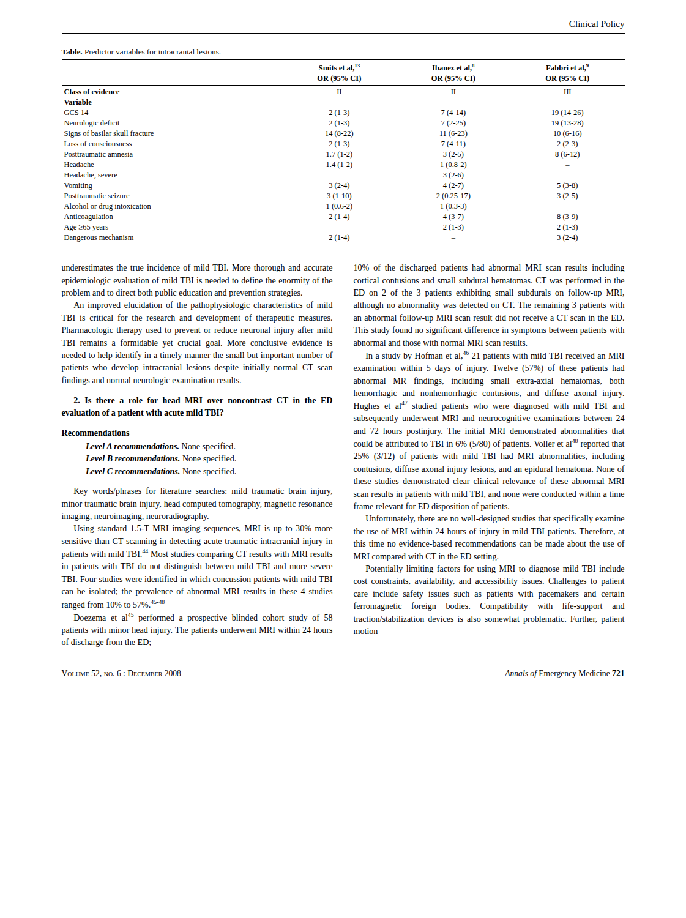Clinical Policy
Table. Predictor variables for intracranial lesions.
| | Smits et al, 13 | Ibanez et al, 8 | Fabbri et al, 9 |
| --- | --- | --- | --- |
| | OR (95% CI) | OR (95% CI) | OR (95% CI) |
| Class of evidence | II | II | III |
| Variable | | | |
| GCS 14 | 2 (1-3) | 7 (4-14) | 19 (14-26) |
| Neurologic deficit | 2 (1-3) | 7 (2-25) | 19 (13-28) |
| Signs of basilar skull fracture | 14 (8-22) | 11 (6-23) | 10 (6-16) |
| Loss of consciousness | 2 (1-3) | 7 (4-11) | 2 (2-3) |
| Posttraumatic amnesia | 1.7 (1-2) | 3 (2-5) | 8 (6-12) |
| Headache | 1.4 (1-2) | 1 (0.8-2) | – |
| Headache, severe | – | 3 (2-6) | – |
| Vomiting | 3 (2-4) | 4 (2-7) | 5 (3-8) |
| Posttraumatic seizure | 3 (1-10) | 2 (0.25-17) | 3 (2-5) |
| Alcohol or drug intoxication | 1 (0.6-2) | 1 (0.3-3) | – |
| Anticoagulation | 2 (1-4) | 4 (3-7) | 8 (3-9) |
| Age ≥65 years | – | 2 (1-3) | 2 (1-3) |
| Dangerous mechanism | 2 (1-4) | – | 3 (2-4) |
underestimates the true incidence of mild TBI. More thorough and accurate epidemiologic evaluation of mild TBI is needed to define the enormity of the problem and to direct both public education and prevention strategies.
An improved elucidation of the pathophysiologic characteristics of mild TBI is critical for the research and development of therapeutic measures. Pharmacologic therapy used to prevent or reduce neuronal injury after mild TBI remains a formidable yet crucial goal. More conclusive evidence is needed to help identify in a timely manner the small but important number of patients who develop intracranial lesions despite initially normal CT scan findings and normal neurologic examination results.
2. Is there a role for head MRI over noncontrast CT in the ED evaluation of a patient with acute mild TBI?
Recommendations
Level A recommendations. None specified.
Level B recommendations. None specified.
Level C recommendations. None specified.
Key words/phrases for literature searches: mild traumatic brain injury, minor traumatic brain injury, head computed tomography, magnetic resonance imaging, neuroimaging, neuroradiography.
Using standard 1.5-T MRI imaging sequences, MRI is up to 30% more sensitive than CT scanning in detecting acute traumatic intracranial injury in patients with mild TBI.44 Most studies comparing CT results with MRI results in patients with TBI do not distinguish between mild TBI and more severe TBI. Four studies were identified in which concussion patients with mild TBI can be isolated; the prevalence of abnormal MRI results in these 4 studies ranged from 10% to 57%.45-48
Doezema et al45 performed a prospective blinded cohort study of 58 patients with minor head injury. The patients underwent MRI within 24 hours of discharge from the ED;
10% of the discharged patients had abnormal MRI scan results including cortical contusions and small subdural hematomas. CT was performed in the ED on 2 of the 3 patients exhibiting small subdurals on follow-up MRI, although no abnormality was detected on CT. The remaining 3 patients with an abnormal follow-up MRI scan result did not receive a CT scan in the ED. This study found no significant difference in symptoms between patients with abnormal and those with normal MRI scan results.
In a study by Hofman et al,46 21 patients with mild TBI received an MRI examination within 5 days of injury. Twelve (57%) of these patients had abnormal MR findings, including small extra-axial hematomas, both hemorrhagic and nonhemorrhagic contusions, and diffuse axonal injury. Hughes et al47 studied patients who were diagnosed with mild TBI and subsequently underwent MRI and neurocognitive examinations between 24 and 72 hours postinjury. The initial MRI demonstrated abnormalities that could be attributed to TBI in 6% (5/80) of patients. Voller et al48 reported that 25% (3/12) of patients with mild TBI had MRI abnormalities, including contusions, diffuse axonal injury lesions, and an epidural hematoma. None of these studies demonstrated clear clinical relevance of these abnormal MRI scan results in patients with mild TBI, and none were conducted within a time frame relevant for ED disposition of patients.
Unfortunately, there are no well-designed studies that specifically examine the use of MRI within 24 hours of injury in mild TBI patients. Therefore, at this time no evidence-based recommendations can be made about the use of MRI compared with CT in the ED setting.
Potentially limiting factors for using MRI to diagnose mild TBI include cost constraints, availability, and accessibility issues. Challenges to patient care include safety issues such as patients with pacemakers and certain ferromagnetic foreign bodies. Compatibility with life-support and traction/stabilization devices is also somewhat problematic. Further, patient motion
Volume 52, no. 6 : December 2008
Annals of Emergency Medicine 721